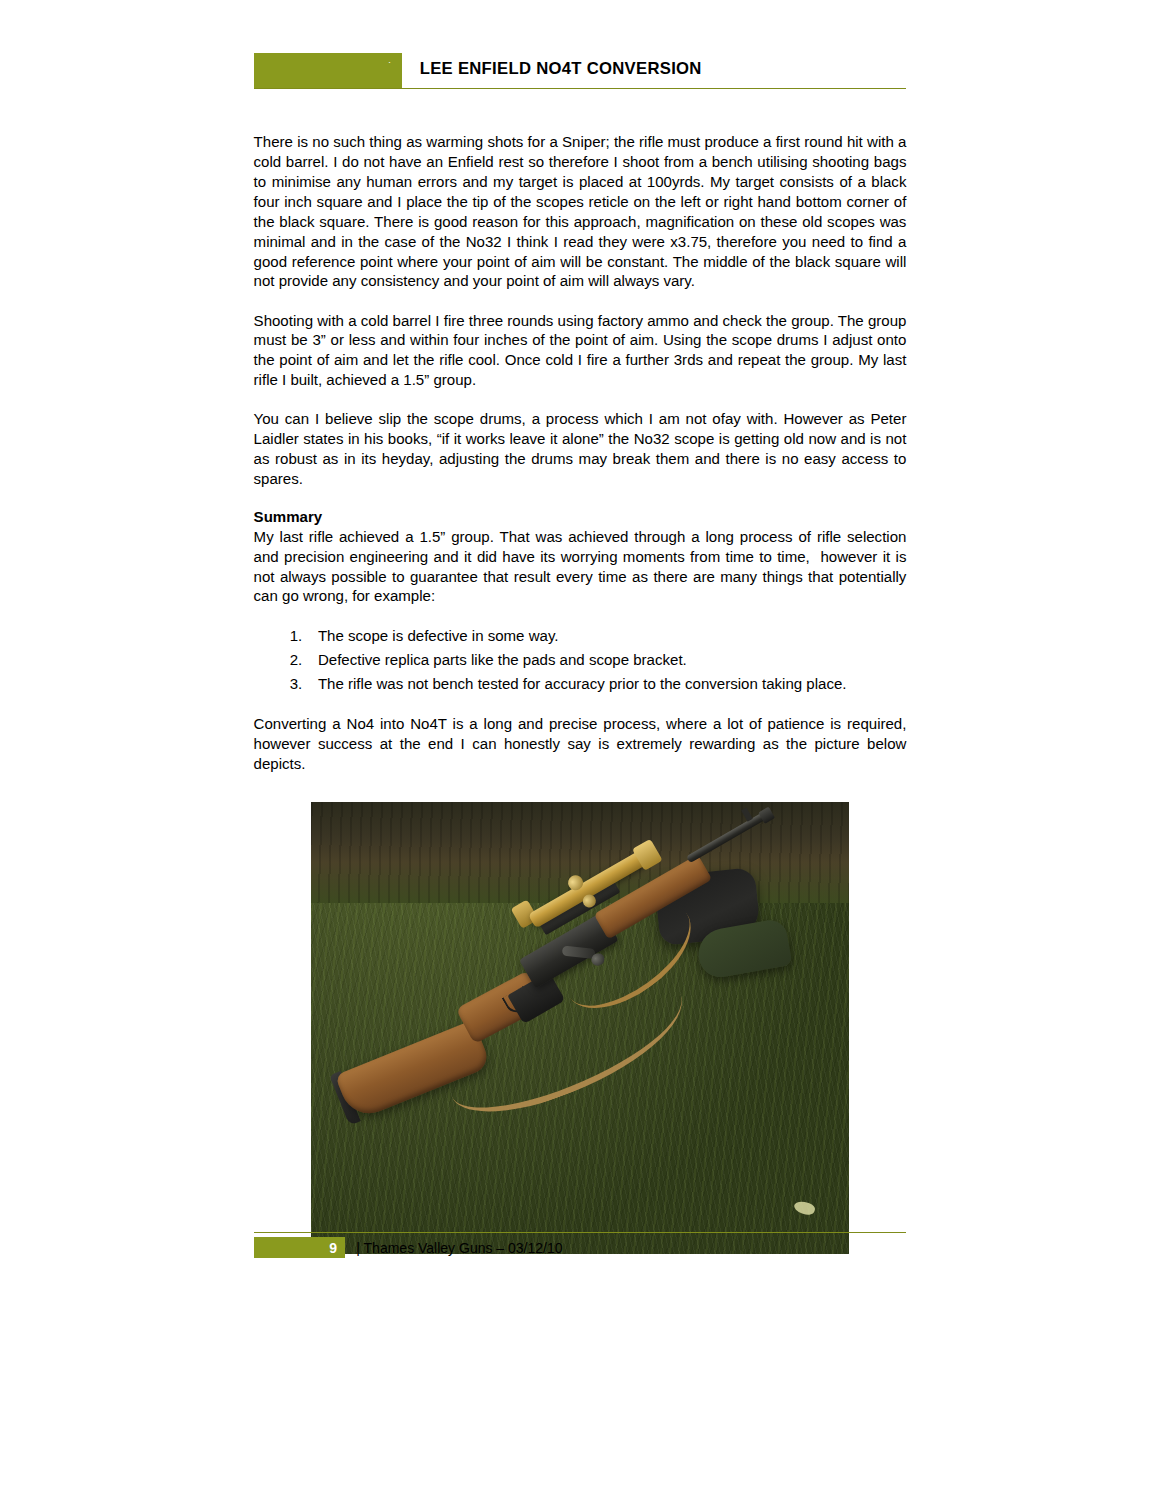.
Lee Enfield No4T Conversion
There is no such thing as warming shots for a Sniper; the rifle must produce a first round hit with a cold barrel. I do not have an Enfield rest so therefore I shoot from a bench utilising shooting bags to minimise any human errors and my target is placed at 100yrds. My target consists of a black four inch square and I place the tip of the scopes reticle on the left or right hand bottom corner of the black square. There is good reason for this approach, magnification on these old scopes was minimal and in the case of the No32 I think I read they were x3.75, therefore you need to find a good reference point where your point of aim will be constant. The middle of the black square will not provide any consistency and your point of aim will always vary.
Shooting with a cold barrel I fire three rounds using factory ammo and check the group. The group must be 3” or less and within four inches of the point of aim. Using the scope drums I adjust onto the point of aim and let the rifle cool. Once cold I fire a further 3rds and repeat the group. My last rifle I built, achieved a 1.5” group.
You can I believe slip the scope drums, a process which I am not ofay with. However as Peter Laidler states in his books, “if it works leave it alone” the No32 scope is getting old now and is not as robust as in its heyday, adjusting the drums may break them and there is no easy access to spares.
Summary
My last rifle achieved a 1.5” group. That was achieved through a long process of rifle selection and precision engineering and it did have its worrying moments from time to time, however it is not always possible to guarantee that result every time as there are many things that potentially can go wrong, for example:
The scope is defective in some way.
Defective replica parts like the pads and scope bracket.
The rifle was not bench tested for accuracy prior to the conversion taking place.
Converting a No4 into No4T is a long and precise process, where a lot of patience is required, however success at the end I can honestly say is extremely rewarding as the picture below depicts.
9
| Thames Valley Guns – 03/12/10